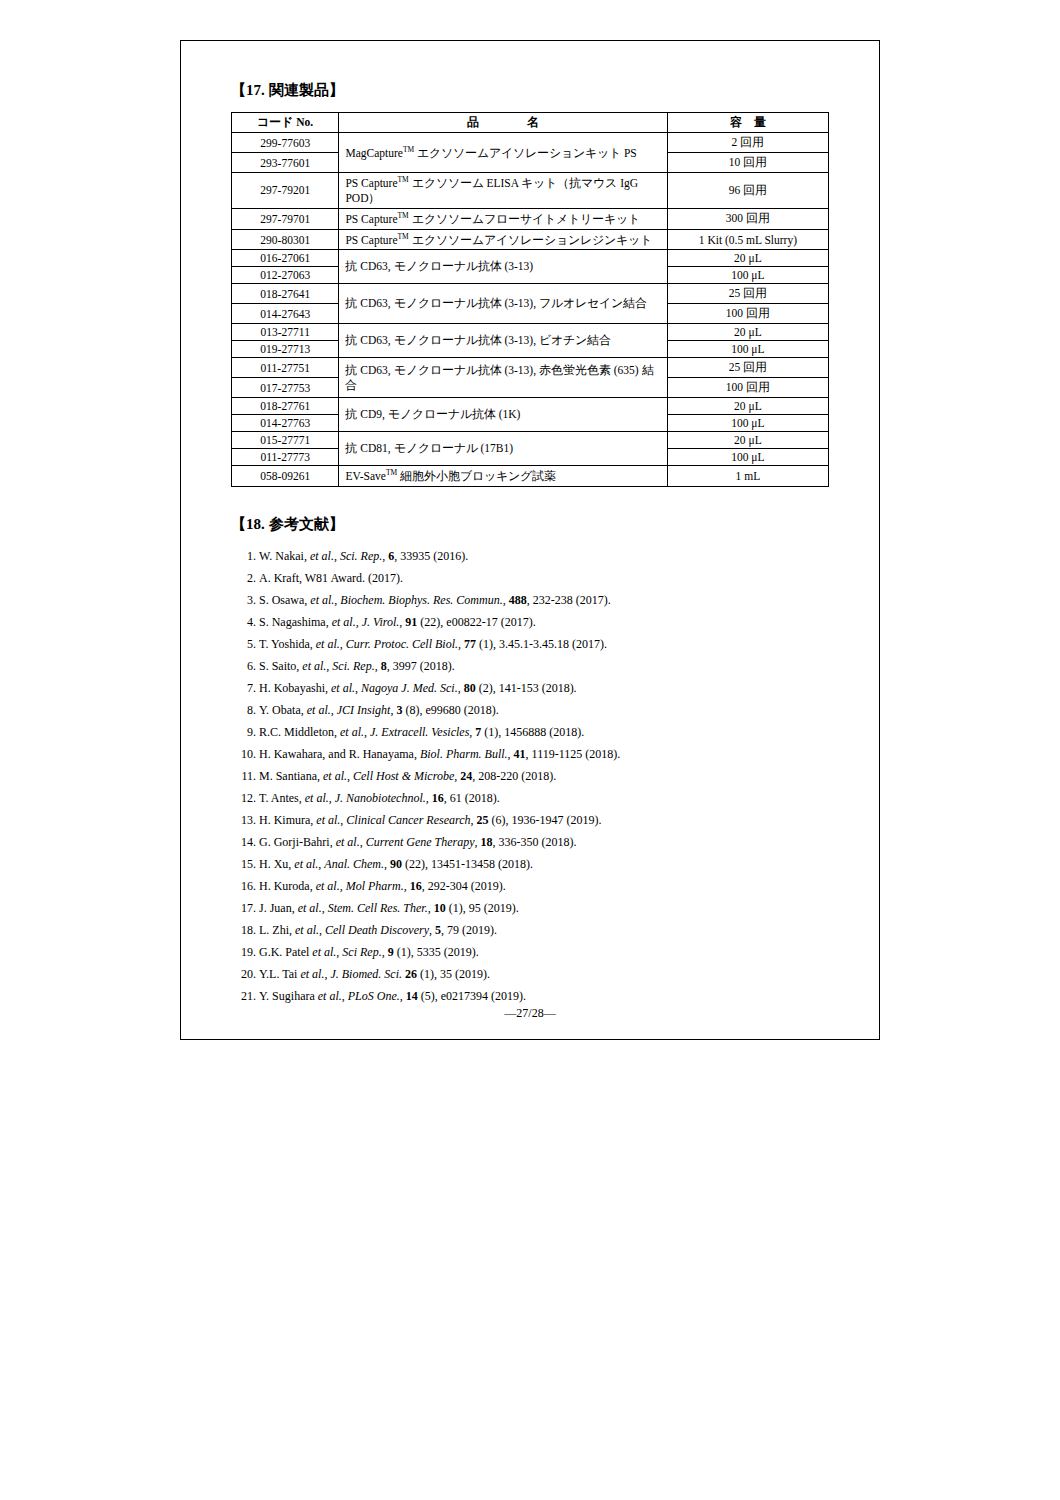【17. 関連製品】
| コード No. | 品 名 | 容 量 |
| --- | --- | --- |
| 299-77603 | MagCapture TM エクソソームアイソレーションキット PS | 2 回用 |
| 293-77601 | 10 回用 |
| 297-79201 | PS Capture TM エクソソーム ELISA キット（抗マウス IgG POD） | 96 回用 |
| 297-79701 | PS Capture TM エクソソームフローサイトメトリーキット | 300 回用 |
| 290-80301 | PS Capture TM エクソソームアイソレーションレジンキット | 1 Kit (0.5 mL Slurry) |
| 016-27061 | 抗 CD63, モノクローナル抗体 (3-13) | 20 μL |
| 012-27063 | 100 μL |
| 018-27641 | 抗 CD63, モノクローナル抗体 (3-13), フルオレセイン結合 | 25 回用 |
| 014-27643 | 100 回用 |
| 013-27711 | 抗 CD63, モノクローナル抗体 (3-13), ビオチン結合 | 20 μL |
| 019-27713 | 100 μL |
| 011-27751 | 抗 CD63, モノクローナル抗体 (3-13), 赤色蛍光色素 (635) 結合 | 25 回用 |
| 017-27753 | 100 回用 |
| 018-27761 | 抗 CD9, モノクローナル抗体 (1K) | 20 μL |
| 014-27763 | 100 μL |
| 015-27771 | 抗 CD81, モノクローナル (17B1) | 20 μL |
| 011-27773 | 100 μL |
| 058-09261 | EV-Save TM 細胞外小胞ブロッキング試薬 | 1 mL |
【18. 参考文献】
W. Nakai, et al., Sci. Rep., 6, 33935 (2016).
A. Kraft, W81 Award. (2017).
S. Osawa, et al., Biochem. Biophys. Res. Commun., 488, 232-238 (2017).
S. Nagashima, et al., J. Virol., 91 (22), e00822-17 (2017).
T. Yoshida, et al., Curr. Protoc. Cell Biol., 77 (1), 3.45.1-3.45.18 (2017).
S. Saito, et al., Sci. Rep., 8, 3997 (2018).
H. Kobayashi, et al., Nagoya J. Med. Sci., 80 (2), 141-153 (2018).
Y. Obata, et al., JCI Insight, 3 (8), e99680 (2018).
R.C. Middleton, et al., J. Extracell. Vesicles, 7 (1), 1456888 (2018).
H. Kawahara, and R. Hanayama, Biol. Pharm. Bull., 41, 1119-1125 (2018).
M. Santiana, et al., Cell Host & Microbe, 24, 208-220 (2018).
T. Antes, et al., J. Nanobiotechnol., 16, 61 (2018).
H. Kimura, et al., Clinical Cancer Research, 25 (6), 1936-1947 (2019).
G. Gorji-Bahri, et al., Current Gene Therapy, 18, 336-350 (2018).
H. Xu, et al., Anal. Chem., 90 (22), 13451-13458 (2018).
H. Kuroda, et al., Mol Pharm., 16, 292-304 (2019).
J. Juan, et al., Stem. Cell Res. Ther., 10 (1), 95 (2019).
L. Zhi, et al., Cell Death Discovery, 5, 79 (2019).
G.K. Patel et al., Sci Rep., 9 (1), 5335 (2019).
Y.L. Tai et al., J. Biomed. Sci. 26 (1), 35 (2019).
Y. Sugihara et al., PLoS One., 14 (5), e0217394 (2019).
―27/28―